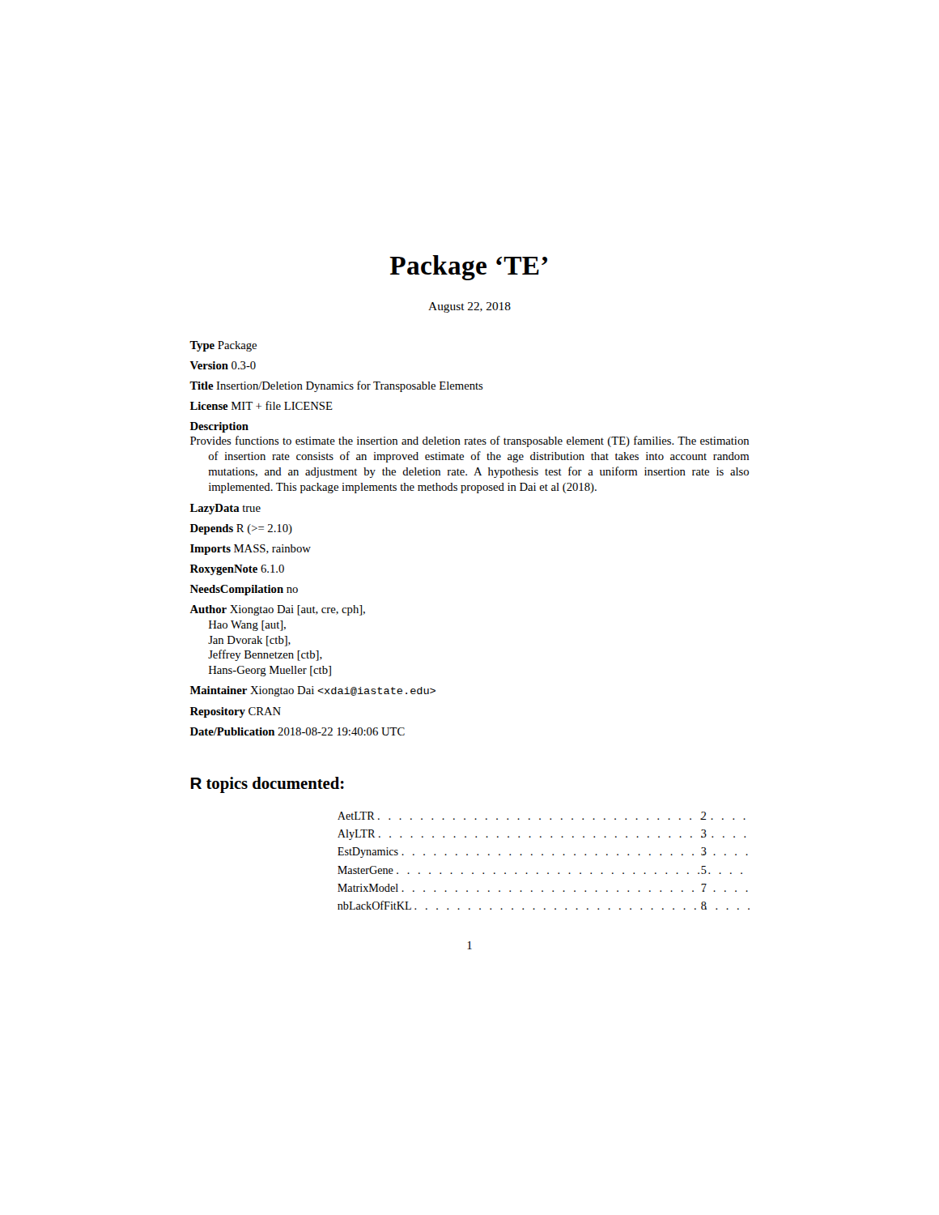Package ‘TE’
August 22, 2018
Type Package
Version 0.3-0
Title Insertion/Deletion Dynamics for Transposable Elements
License MIT + file LICENSE
Description Provides functions to estimate the insertion and deletion rates of transposable element (TE) families. The estimation of insertion rate consists of an improved estimate of the age distribution that takes into account random mutations, and an adjustment by the deletion rate. A hypothesis test for a uniform insertion rate is also implemented. This package implements the methods proposed in Dai et al (2018).
LazyData true
Depends R (>= 2.10)
Imports MASS, rainbow
RoxygenNote 6.1.0
NeedsCompilation no
Author Xiongtao Dai [aut, cre, cph], Hao Wang [aut], Jan Dvorak [ctb], Jeffrey Bennetzen [ctb], Hans-Georg Mueller [ctb]
Maintainer Xiongtao Dai <xdai@iastate.edu>
Repository CRAN
Date/Publication 2018-08-22 19:40:06 UTC
R topics documented:
AetLTR 2 . . . . . . . . . . . . . . . . . . . . . . . . . . . . . . . . . . . . . . . . . . . . . . .
AlyLTR 3 . . . . . . . . . . . . . . . . . . . . . . . . . . . . . . . . . . . . . . . . . . . . . . .
EstDynamics 3 . . . . . . . . . . . . . . . . . . . . . . . . . . . . . . . . . . . . . . . . .
MasterGene 5 . . . . . . . . . . . . . . . . . . . . . . . . . . . . . . . . . . . . . . . . . .
MatrixModel 7 . . . . . . . . . . . . . . . . . . . . . . . . . . . . . . . . . . . . . . . . .
nbLackOfFitKL 8 . . . . . . . . . . . . . . . . . . . . . . . . . . . . . . . . . . . . . . .
1